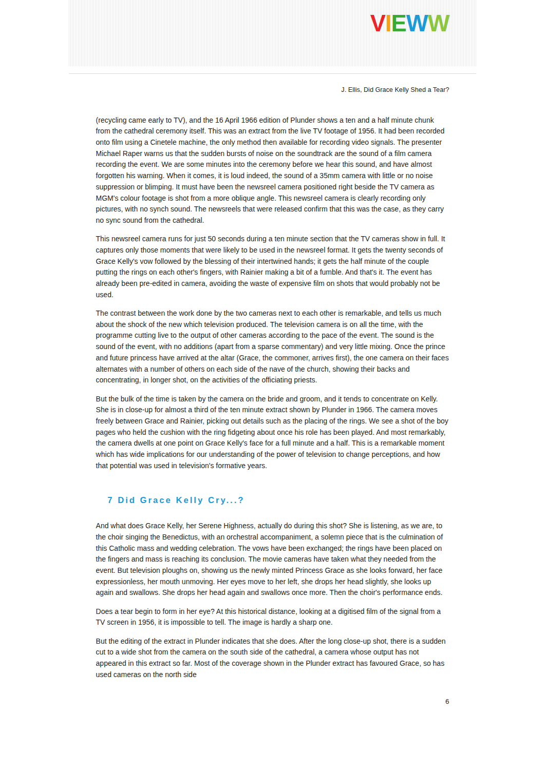VIEWW
J. Ellis, Did Grace Kelly Shed a Tear?
(recycling came early to TV), and the 16 April 1966 edition of Plunder shows a ten and a half minute chunk from the cathedral ceremony itself. This was an extract from the live TV footage of 1956. It had been recorded onto film using a Cinetele machine, the only method then available for recording video signals. The presenter Michael Raper warns us that the sudden bursts of noise on the soundtrack are the sound of a film camera recording the event. We are some minutes into the ceremony before we hear this sound, and have almost forgotten his warning. When it comes, it is loud indeed, the sound of a 35mm camera with little or no noise suppression or blimping. It must have been the newsreel camera positioned right beside the TV camera as MGM's colour footage is shot from a more oblique angle. This newsreel camera is clearly recording only pictures, with no synch sound. The newsreels that were released confirm that this was the case, as they carry no sync sound from the cathedral.
This newsreel camera runs for just 50 seconds during a ten minute section that the TV cameras show in full. It captures only those moments that were likely to be used in the newsreel format. It gets the twenty seconds of Grace Kelly's vow followed by the blessing of their intertwined hands; it gets the half minute of the couple putting the rings on each other's fingers, with Rainier making a bit of a fumble. And that's it. The event has already been pre-edited in camera, avoiding the waste of expensive film on shots that would probably not be used.
The contrast between the work done by the two cameras next to each other is remarkable, and tells us much about the shock of the new which television produced. The television camera is on all the time, with the programme cutting live to the output of other cameras according to the pace of the event. The sound is the sound of the event, with no additions (apart from a sparse commentary) and very little mixing. Once the prince and future princess have arrived at the altar (Grace, the commoner, arrives first), the one camera on their faces alternates with a number of others on each side of the nave of the church, showing their backs and concentrating, in longer shot, on the activities of the officiating priests.
But the bulk of the time is taken by the camera on the bride and groom, and it tends to concentrate on Kelly. She is in close-up for almost a third of the ten minute extract shown by Plunder in 1966. The camera moves freely between Grace and Rainier, picking out details such as the placing of the rings. We see a shot of the boy pages who held the cushion with the ring fidgeting about once his role has been played. And most remarkably, the camera dwells at one point on Grace Kelly's face for a full minute and a half. This is a remarkable moment which has wide implications for our understanding of the power of television to change perceptions, and how that potential was used in television's formative years.
7 Did Grace Kelly Cry...?
And what does Grace Kelly, her Serene Highness, actually do during this shot? She is listening, as we are, to the choir singing the Benedictus, with an orchestral accompaniment, a solemn piece that is the culmination of this Catholic mass and wedding celebration. The vows have been exchanged; the rings have been placed on the fingers and mass is reaching its conclusion. The movie cameras have taken what they needed from the event. But television ploughs on, showing us the newly minted Princess Grace as she looks forward, her face expressionless, her mouth unmoving. Her eyes move to her left, she drops her head slightly, she looks up again and swallows. She drops her head again and swallows once more. Then the choir's performance ends.
Does a tear begin to form in her eye? At this historical distance, looking at a digitised film of the signal from a TV screen in 1956, it is impossible to tell. The image is hardly a sharp one.
But the editing of the extract in Plunder indicates that she does. After the long close-up shot, there is a sudden cut to a wide shot from the camera on the south side of the cathedral, a camera whose output has not appeared in this extract so far. Most of the coverage shown in the Plunder extract has favoured Grace, so has used cameras on the north side
6